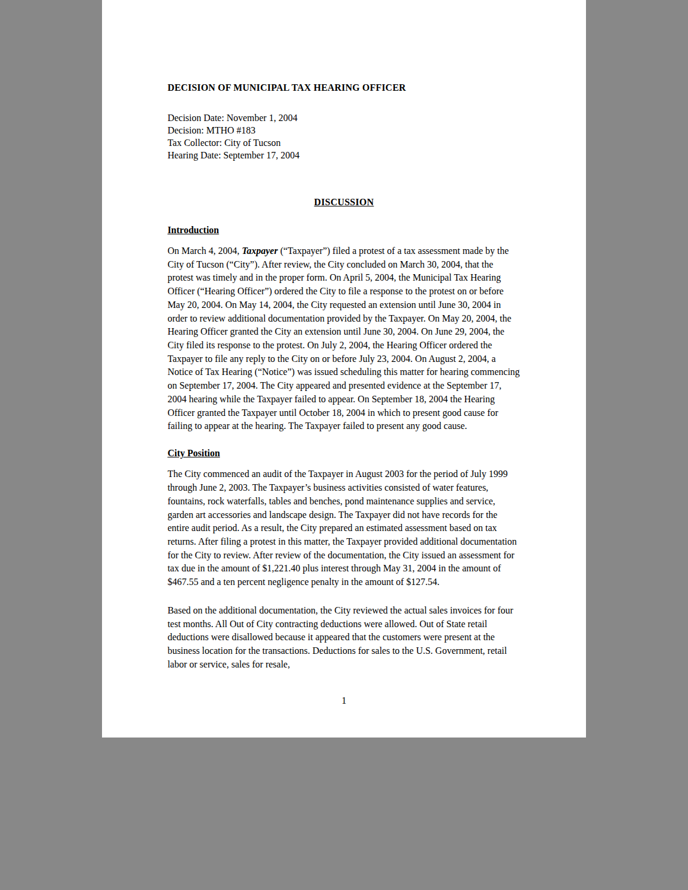DECISION OF MUNICIPAL TAX HEARING OFFICER
Decision Date: November 1, 2004
Decision: MTHO #183
Tax Collector: City of Tucson
Hearing Date: September 17, 2004
DISCUSSION
Introduction
On March 4, 2004, Taxpayer (“Taxpayer”) filed a protest of a tax assessment made by the City of Tucson (“City”). After review, the City concluded on March 30, 2004, that the protest was timely and in the proper form. On April 5, 2004, the Municipal Tax Hearing Officer (“Hearing Officer”) ordered the City to file a response to the protest on or before May 20, 2004. On May 14, 2004, the City requested an extension until June 30, 2004 in order to review additional documentation provided by the Taxpayer. On May 20, 2004, the Hearing Officer granted the City an extension until June 30, 2004. On June 29, 2004, the City filed its response to the protest. On July 2, 2004, the Hearing Officer ordered the Taxpayer to file any reply to the City on or before July 23, 2004. On August 2, 2004, a Notice of Tax Hearing (“Notice”) was issued scheduling this matter for hearing commencing on September 17, 2004. The City appeared and presented evidence at the September 17, 2004 hearing while the Taxpayer failed to appear. On September 18, 2004 the Hearing Officer granted the Taxpayer until October 18, 2004 in which to present good cause for failing to appear at the hearing. The Taxpayer failed to present any good cause.
City Position
The City commenced an audit of the Taxpayer in August 2003 for the period of July 1999 through June 2, 2003. The Taxpayer’s business activities consisted of water features, fountains, rock waterfalls, tables and benches, pond maintenance supplies and service, garden art accessories and landscape design. The Taxpayer did not have records for the entire audit period. As a result, the City prepared an estimated assessment based on tax returns. After filing a protest in this matter, the Taxpayer provided additional documentation for the City to review. After review of the documentation, the City issued an assessment for tax due in the amount of $1,221.40 plus interest through May 31, 2004 in the amount of $467.55 and a ten percent negligence penalty in the amount of $127.54.
Based on the additional documentation, the City reviewed the actual sales invoices for four test months. All Out of City contracting deductions were allowed. Out of State retail deductions were disallowed because it appeared that the customers were present at the business location for the transactions. Deductions for sales to the U.S. Government, retail labor or service, sales for resale,
1